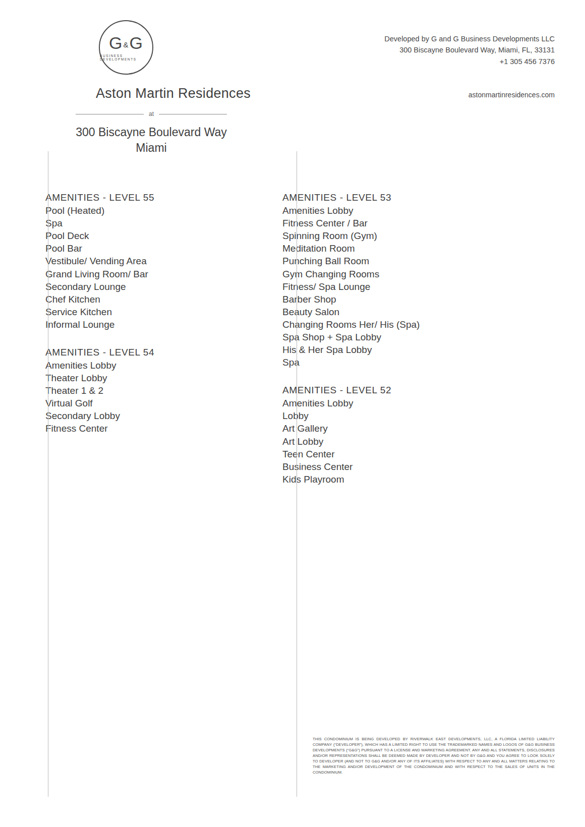G&G
Business Developments
Developed by G and G Business Developments LLC
300 Biscayne Boulevard Way, Miami, FL, 33131
+1 305 456 7376
astonmartinresidences.com
Aston Martin Residences
at
300 Biscayne Boulevard Way
Miami
Amenities - Level 55
Pool (Heated)
Spa
Pool Deck
Pool Bar
Vestibule/ Vending Area
Grand Living Room/ Bar
Secondary Lounge
Chef Kitchen
Service Kitchen
Informal Lounge
Amenities - Level 54
Amenities Lobby
Theater Lobby
Theater 1 & 2
Virtual Golf
Secondary Lobby
Fitness Center
Amenities - Level 53
Amenities Lobby
Fitness Center / Bar
Spinning Room (Gym)
Meditation Room
Punching Ball Room
Gym Changing Rooms
Fitness/ Spa Lounge
Barber Shop
Beauty Salon
Changing Rooms Her/ His (Spa)
Spa Shop + Spa Lobby
His & Her Spa Lobby
Spa
Amenities - Level 52
Amenities Lobby
Lobby
Art Gallery
Art Lobby
Teen Center
Business Center
Kids Playroom
This condominium is being developed by Riverwalk East Developments, LLC, a Florida limited liability company (“Developer”), which has a limited right to use the trademarked names and logos of G&G Business Developments (“G&G”) pursuant to a license and marketing agreement. Any and all statements, disclosures and/or representations shall be deemed made by Developer and not by G&G and you agree to look solely to Developer (and not to G&G and/or any of its affiliates) with respect to any and all matters relating to the marketing and/or development of the Condominium and with respect to the sales of units in the Condominium.